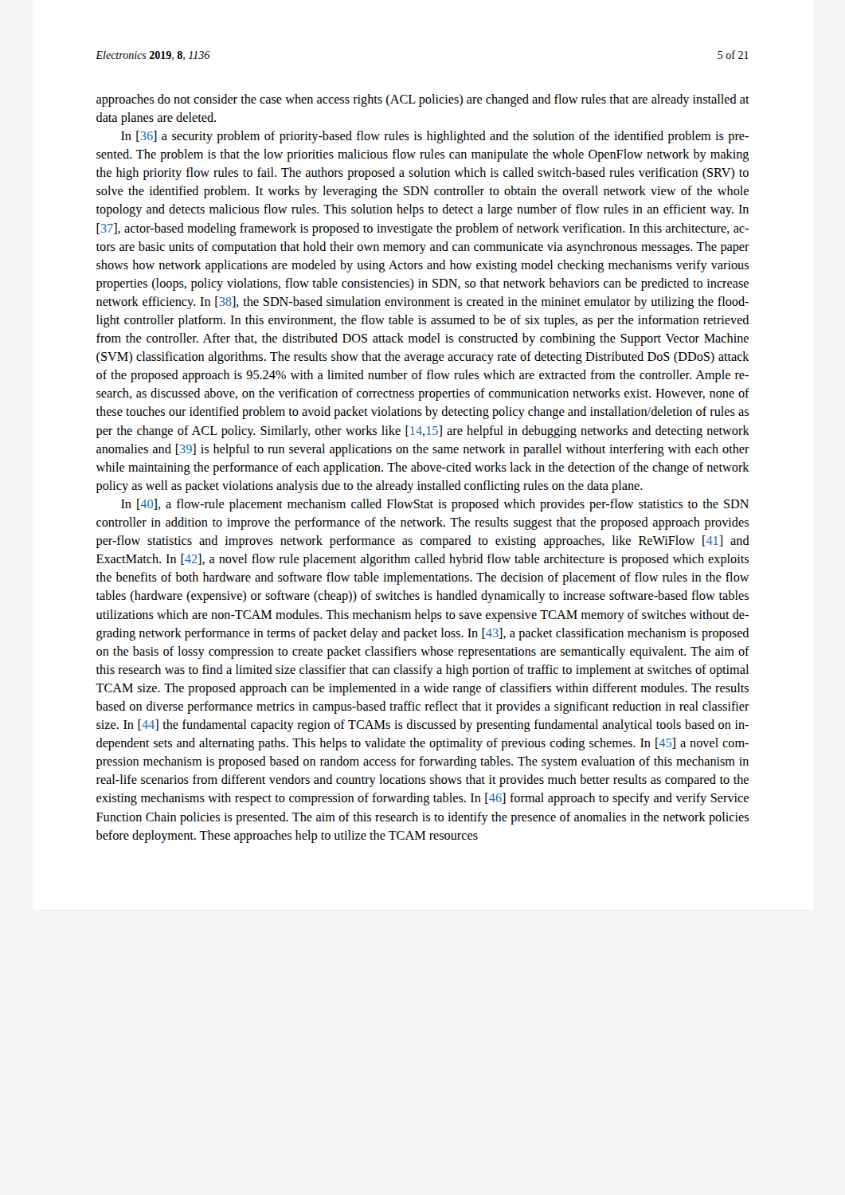Electronics 2019, 8, 1136 5 of 21
approaches do not consider the case when access rights (ACL policies) are changed and flow rules that are already installed at data planes are deleted.
In [36] a security problem of priority-based flow rules is highlighted and the solution of the identified problem is presented. The problem is that the low priorities malicious flow rules can manipulate the whole OpenFlow network by making the high priority flow rules to fail. The authors proposed a solution which is called switch-based rules verification (SRV) to solve the identified problem. It works by leveraging the SDN controller to obtain the overall network view of the whole topology and detects malicious flow rules. This solution helps to detect a large number of flow rules in an efficient way. In [37], actor-based modeling framework is proposed to investigate the problem of network verification. In this architecture, actors are basic units of computation that hold their own memory and can communicate via asynchronous messages. The paper shows how network applications are modeled by using Actors and how existing model checking mechanisms verify various properties (loops, policy violations, flow table consistencies) in SDN, so that network behaviors can be predicted to increase network efficiency. In [38], the SDN-based simulation environment is created in the mininet emulator by utilizing the floodlight controller platform. In this environment, the flow table is assumed to be of six tuples, as per the information retrieved from the controller. After that, the distributed DOS attack model is constructed by combining the Support Vector Machine (SVM) classification algorithms. The results show that the average accuracy rate of detecting Distributed DoS (DDoS) attack of the proposed approach is 95.24% with a limited number of flow rules which are extracted from the controller. Ample research, as discussed above, on the verification of correctness properties of communication networks exist. However, none of these touches our identified problem to avoid packet violations by detecting policy change and installation/deletion of rules as per the change of ACL policy. Similarly, other works like [14,15] are helpful in debugging networks and detecting network anomalies and [39] is helpful to run several applications on the same network in parallel without interfering with each other while maintaining the performance of each application. The above-cited works lack in the detection of the change of network policy as well as packet violations analysis due to the already installed conflicting rules on the data plane.
In [40], a flow-rule placement mechanism called FlowStat is proposed which provides per-flow statistics to the SDN controller in addition to improve the performance of the network. The results suggest that the proposed approach provides per-flow statistics and improves network performance as compared to existing approaches, like ReWiFlow [41] and ExactMatch. In [42], a novel flow rule placement algorithm called hybrid flow table architecture is proposed which exploits the benefits of both hardware and software flow table implementations. The decision of placement of flow rules in the flow tables (hardware (expensive) or software (cheap)) of switches is handled dynamically to increase software-based flow tables utilizations which are non-TCAM modules. This mechanism helps to save expensive TCAM memory of switches without degrading network performance in terms of packet delay and packet loss. In [43], a packet classification mechanism is proposed on the basis of lossy compression to create packet classifiers whose representations are semantically equivalent. The aim of this research was to find a limited size classifier that can classify a high portion of traffic to implement at switches of optimal TCAM size. The proposed approach can be implemented in a wide range of classifiers within different modules. The results based on diverse performance metrics in campus-based traffic reflect that it provides a significant reduction in real classifier size. In [44] the fundamental capacity region of TCAMs is discussed by presenting fundamental analytical tools based on independent sets and alternating paths. This helps to validate the optimality of previous coding schemes. In [45] a novel compression mechanism is proposed based on random access for forwarding tables. The system evaluation of this mechanism in real-life scenarios from different vendors and country locations shows that it provides much better results as compared to the existing mechanisms with respect to compression of forwarding tables. In [46] formal approach to specify and verify Service Function Chain policies is presented. The aim of this research is to identify the presence of anomalies in the network policies before deployment. These approaches help to utilize the TCAM resources